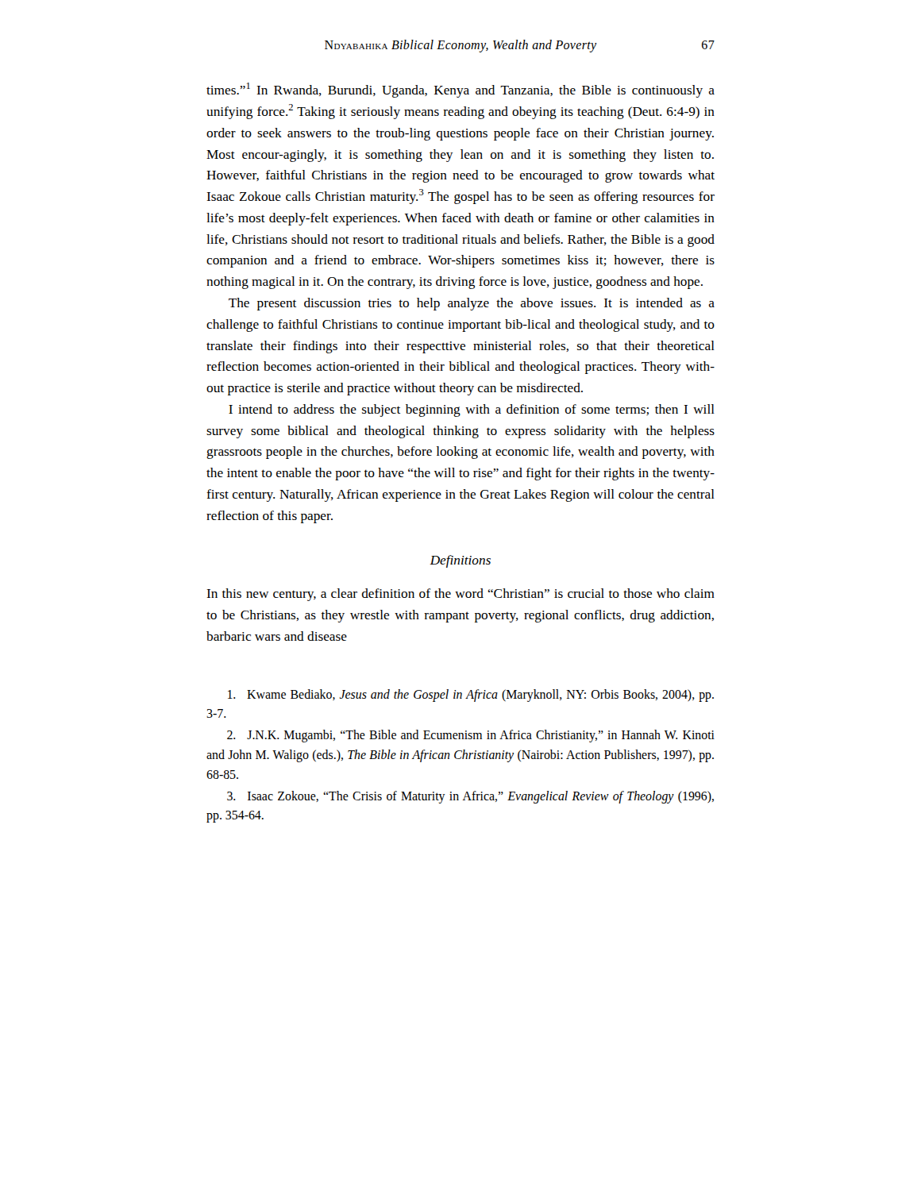Ndyabahika Biblical Economy, Wealth and Poverty 67
times.”1 In Rwanda, Burundi, Uganda, Kenya and Tanzania, the Bible is continuously a unifying force.2 Taking it seriously means reading and obeying its teaching (Deut. 6:4-9) in order to seek answers to the troub-ling questions people face on their Christian journey. Most encour-agingly, it is something they lean on and it is something they listen to. However, faithful Christians in the region need to be encouraged to grow towards what Isaac Zokoue calls Christian maturity.3 The gospel has to be seen as offering resources for life’s most deeply-felt experiences. When faced with death or famine or other calamities in life, Christians should not resort to traditional rituals and beliefs. Rather, the Bible is a good companion and a friend to embrace. Wor-shipers sometimes kiss it; however, there is nothing magical in it. On the contrary, its driving force is love, justice, goodness and hope.
The present discussion tries to help analyze the above issues. It is intended as a challenge to faithful Christians to continue important bib-lical and theological study, and to translate their findings into their respecttive ministerial roles, so that their theoretical reflection becomes action-oriented in their biblical and theological practices. Theory with-out practice is sterile and practice without theory can be misdirected.
I intend to address the subject beginning with a definition of some terms; then I will survey some biblical and theological thinking to express solidarity with the helpless grassroots people in the churches, before looking at economic life, wealth and poverty, with the intent to enable the poor to have “the will to rise” and fight for their rights in the twenty-first century. Naturally, African experience in the Great Lakes Region will colour the central reflection of this paper.
Definitions
In this new century, a clear definition of the word “Christian” is crucial to those who claim to be Christians, as they wrestle with rampant poverty, regional conflicts, drug addiction, barbaric wars and disease
1. Kwame Bediako, Jesus and the Gospel in Africa (Maryknoll, NY: Orbis Books, 2004), pp. 3-7.
2. J.N.K. Mugambi, “The Bible and Ecumenism in Africa Christianity,” in Hannah W. Kinoti and John M. Waligo (eds.), The Bible in African Christianity (Nairobi: Action Publishers, 1997), pp. 68-85.
3. Isaac Zokoue, “The Crisis of Maturity in Africa,” Evangelical Review of Theology (1996), pp. 354-64.